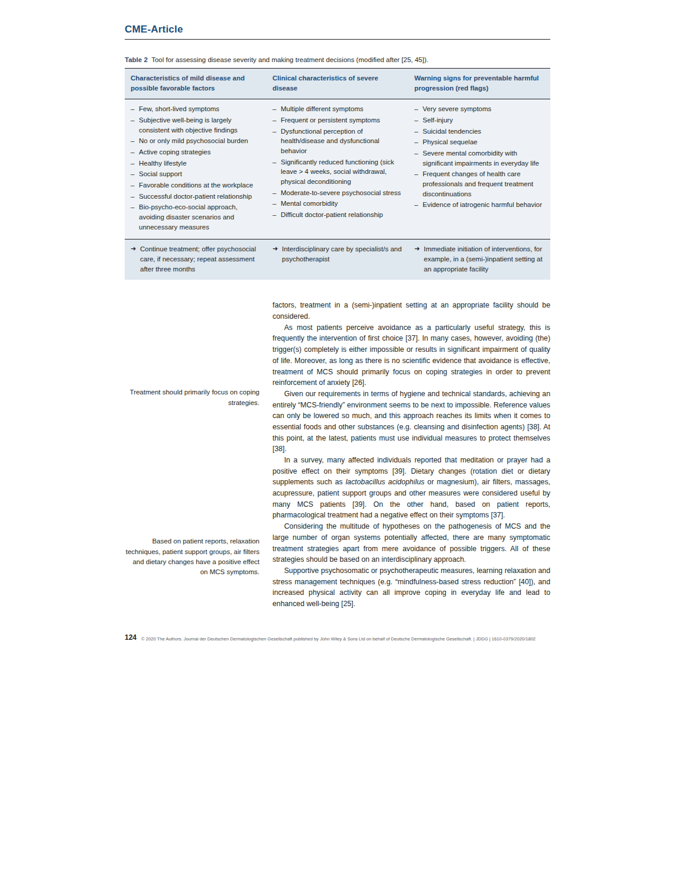CME-Article
Table 2 Tool for assessing disease severity and making treatment decisions (modified after [25, 45]).
| Characteristics of mild disease and possible favorable factors | Clinical characteristics of severe disease | Warning signs for preventable harmful progression (red flags) |
| --- | --- | --- |
| Few, short-lived symptoms Subjective well-being is largely consistent with objective findings No or only mild psychosocial burden Active coping strategies Healthy lifestyle Social support Favorable conditions at the workplace Successful doctor-patient relationship Bio-psycho-eco-social approach, avoiding disaster scenarios and unnecessary measures | Multiple different symptoms Frequent or persistent symptoms Dysfunctional perception of health/disease and dysfunctional behavior Significantly reduced functioning (sick leave > 4 weeks, social withdrawal, physical deconditioning Moderate-to-severe psychosocial stress Mental comorbidity Difficult doctor-patient relationship | Very severe symptoms Self-injury Suicidal tendencies Physical sequelae Severe mental comorbidity with significant impairments in everyday life Frequent changes of health care professionals and frequent treatment discontinuations Evidence of iatrogenic harmful behavior |
| Continue treatment; offer psychosocial care, if necessary; repeat assessment after three months | Interdisciplinary care by specialist/s and psychotherapist | Immediate initiation of interventions, for example, in a (semi-)inpatient setting at an appropriate facility |
Treatment should primarily focus on coping strategies.
Based on patient reports, relaxation techniques, patient support groups, air filters and dietary changes have a positive effect on MCS symptoms.
factors, treatment in a (semi-)inpatient setting at an appropriate facility should be considered.
As most patients perceive avoidance as a particularly useful strategy, this is frequently the intervention of first choice [37]. In many cases, however, avoiding (the) trigger(s) completely is either impossible or results in significant impairment of quality of life. Moreover, as long as there is no scientific evidence that avoidance is effective, treatment of MCS should primarily focus on coping strategies in order to prevent reinforcement of anxiety [26].
Given our requirements in terms of hygiene and technical standards, achieving an entirely “MCS-friendly” environment seems to be next to impossible. Reference values can only be lowered so much, and this approach reaches its limits when it comes to essential foods and other substances (e.g. cleansing and disinfection agents) [38]. At this point, at the latest, patients must use individual measures to protect themselves [38].
In a survey, many affected individuals reported that meditation or prayer had a positive effect on their symptoms [39]. Dietary changes (rotation diet or dietary supplements such as lactobacillus acidophilus or magnesium), air filters, massages, acupressure, patient support groups and other measures were considered useful by many MCS patients [39]. On the other hand, based on patient reports, pharmacological treatment had a negative effect on their symptoms [37].
Considering the multitude of hypotheses on the pathogenesis of MCS and the large number of organ systems potentially affected, there are many symptomatic treatment strategies apart from mere avoidance of possible triggers. All of these strategies should be based on an interdisciplinary approach.
Supportive psychosomatic or psychotherapeutic measures, learning relaxation and stress management techniques (e.g. “mindfulness-based stress reduction” [40]), and increased physical activity can all improve coping in everyday life and lead to enhanced well-being [25].
124 © 2020 The Authors. Journal der Deutschen Dermatologischen Gesellschaft published by John Wiley & Sons Ltd on behalf of Deutsche Dermatologische Gesellschaft. | JDDG | 1610-0379/2020/1802